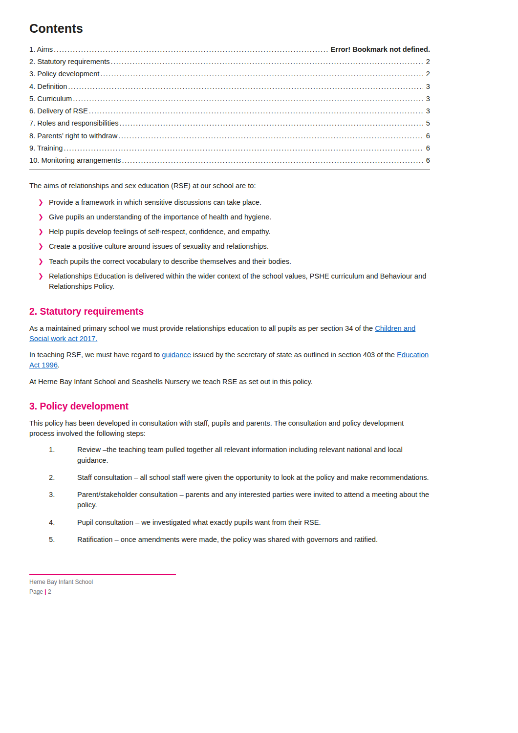Contents
1. Aims .................................................................................................................. Error! Bookmark not defined.
2. Statutory requirements ................................................................................................................................. 2
3. Policy development .................................................................................................................................... 2
4. Definition .................................................................................................................................................. 3
5. Curriculum ................................................................................................................................................ 3
6. Delivery of RSE ....................................................................................................................................... 3
7. Roles and responsibilities ............................................................................................................................. 5
8. Parents’ right to withdraw ............................................................................................................................ 6
9. Training .................................................................................................................................................... 6
10. Monitoring arrangements ............................................................................................................................ 6
The aims of relationships and sex education (RSE) at our school are to:
Provide a framework in which sensitive discussions can take place.
Give pupils an understanding of the importance of health and hygiene.
Help pupils develop feelings of self-respect, confidence, and empathy.
Create a positive culture around issues of sexuality and relationships.
Teach pupils the correct vocabulary to describe themselves and their bodies.
Relationships Education is delivered within the wider context of the school values, PSHE curriculum and Behaviour and Relationships Policy.
2. Statutory requirements
As a maintained primary school we must provide relationships education to all pupils as per section 34 of the Children and Social work act 2017.
In teaching RSE, we must have regard to guidance issued by the secretary of state as outlined in section 403 of the Education Act 1996.
At Herne Bay Infant School and Seashells Nursery we teach RSE as set out in this policy.
3. Policy development
This policy has been developed in consultation with staff, pupils and parents. The consultation and policy development process involved the following steps:
Review –the teaching team pulled together all relevant information including relevant national and local guidance.
Staff consultation – all school staff were given the opportunity to look at the policy and make recommendations.
Parent/stakeholder consultation – parents and any interested parties were invited to attend a meeting about the policy.
Pupil consultation – we investigated what exactly pupils want from their RSE.
Ratification – once amendments were made, the policy was shared with governors and ratified.
Herne Bay Infant School
Page | 2